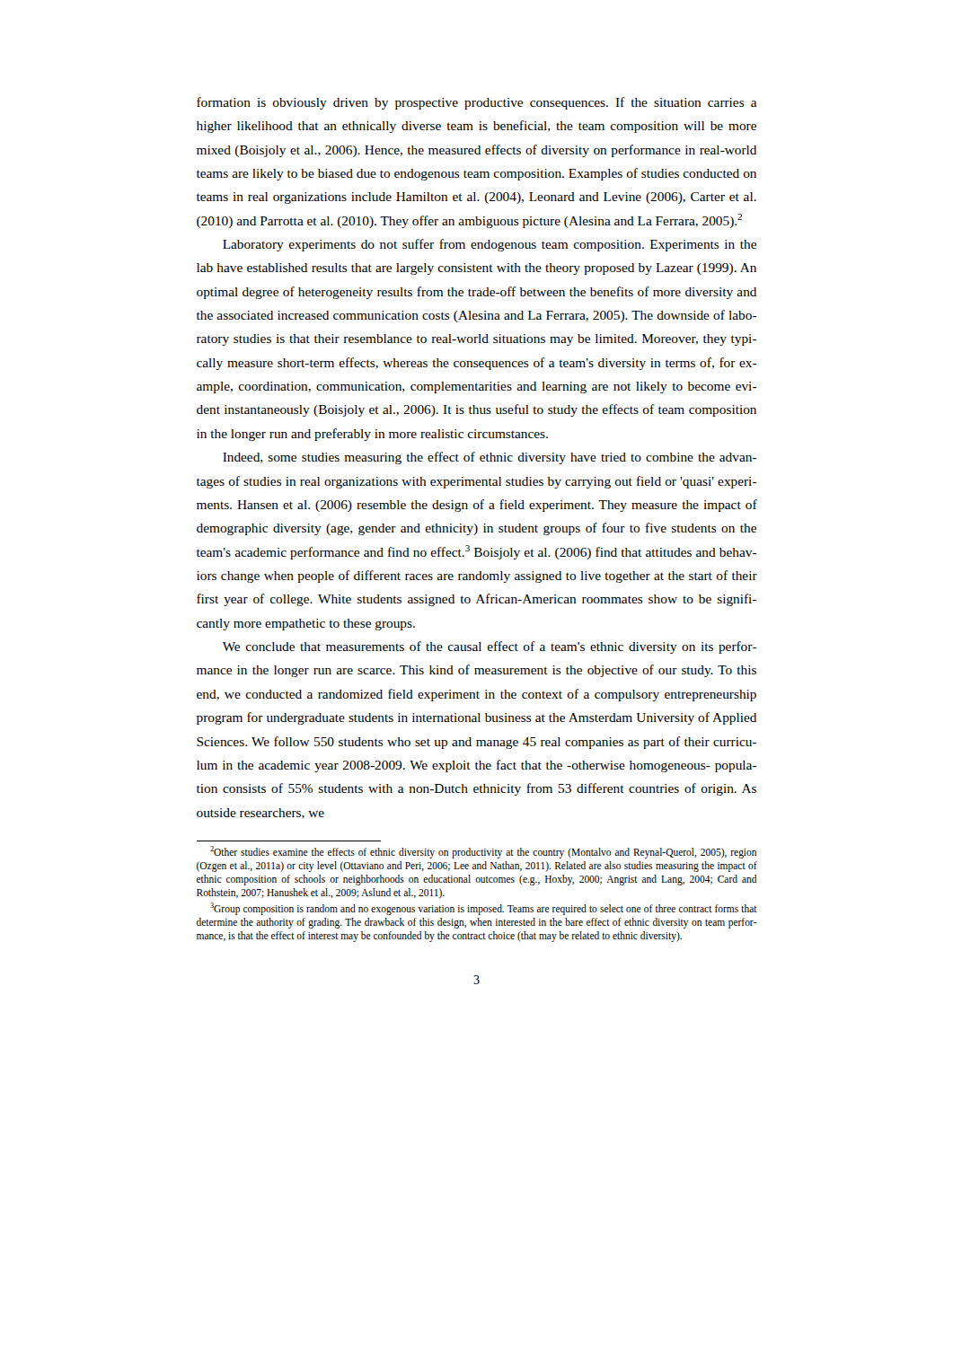formation is obviously driven by prospective productive consequences. If the situation carries a higher likelihood that an ethnically diverse team is beneficial, the team composition will be more mixed (Boisjoly et al., 2006). Hence, the measured effects of diversity on performance in real-world teams are likely to be biased due to endogenous team composition. Examples of studies conducted on teams in real organizations include Hamilton et al. (2004), Leonard and Levine (2006), Carter et al. (2010) and Parrotta et al. (2010). They offer an ambiguous picture (Alesina and La Ferrara, 2005).2
Laboratory experiments do not suffer from endogenous team composition. Experiments in the lab have established results that are largely consistent with the theory proposed by Lazear (1999). An optimal degree of heterogeneity results from the trade-off between the benefits of more diversity and the associated increased communication costs (Alesina and La Ferrara, 2005). The downside of laboratory studies is that their resemblance to real-world situations may be limited. Moreover, they typically measure short-term effects, whereas the consequences of a team's diversity in terms of, for example, coordination, communication, complementarities and learning are not likely to become evident instantaneously (Boisjoly et al., 2006). It is thus useful to study the effects of team composition in the longer run and preferably in more realistic circumstances.
Indeed, some studies measuring the effect of ethnic diversity have tried to combine the advantages of studies in real organizations with experimental studies by carrying out field or 'quasi' experiments. Hansen et al. (2006) resemble the design of a field experiment. They measure the impact of demographic diversity (age, gender and ethnicity) in student groups of four to five students on the team's academic performance and find no effect.3 Boisjoly et al. (2006) find that attitudes and behaviors change when people of different races are randomly assigned to live together at the start of their first year of college. White students assigned to African-American roommates show to be significantly more empathetic to these groups.
We conclude that measurements of the causal effect of a team's ethnic diversity on its performance in the longer run are scarce. This kind of measurement is the objective of our study. To this end, we conducted a randomized field experiment in the context of a compulsory entrepreneurship program for undergraduate students in international business at the Amsterdam University of Applied Sciences. We follow 550 students who set up and manage 45 real companies as part of their curriculum in the academic year 2008-2009. We exploit the fact that the -otherwise homogeneous- population consists of 55% students with a non-Dutch ethnicity from 53 different countries of origin. As outside researchers, we
2Other studies examine the effects of ethnic diversity on productivity at the country (Montalvo and Reynal-Querol, 2005), region (Ozgen et al., 2011a) or city level (Ottaviano and Peri, 2006; Lee and Nathan, 2011). Related are also studies measuring the impact of ethnic composition of schools or neighborhoods on educational outcomes (e.g., Hoxby, 2000; Angrist and Lang, 2004; Card and Rothstein, 2007; Hanushek et al., 2009; Aslund et al., 2011).
3Group composition is random and no exogenous variation is imposed. Teams are required to select one of three contract forms that determine the authority of grading. The drawback of this design, when interested in the bare effect of ethnic diversity on team performance, is that the effect of interest may be confounded by the contract choice (that may be related to ethnic diversity).
3